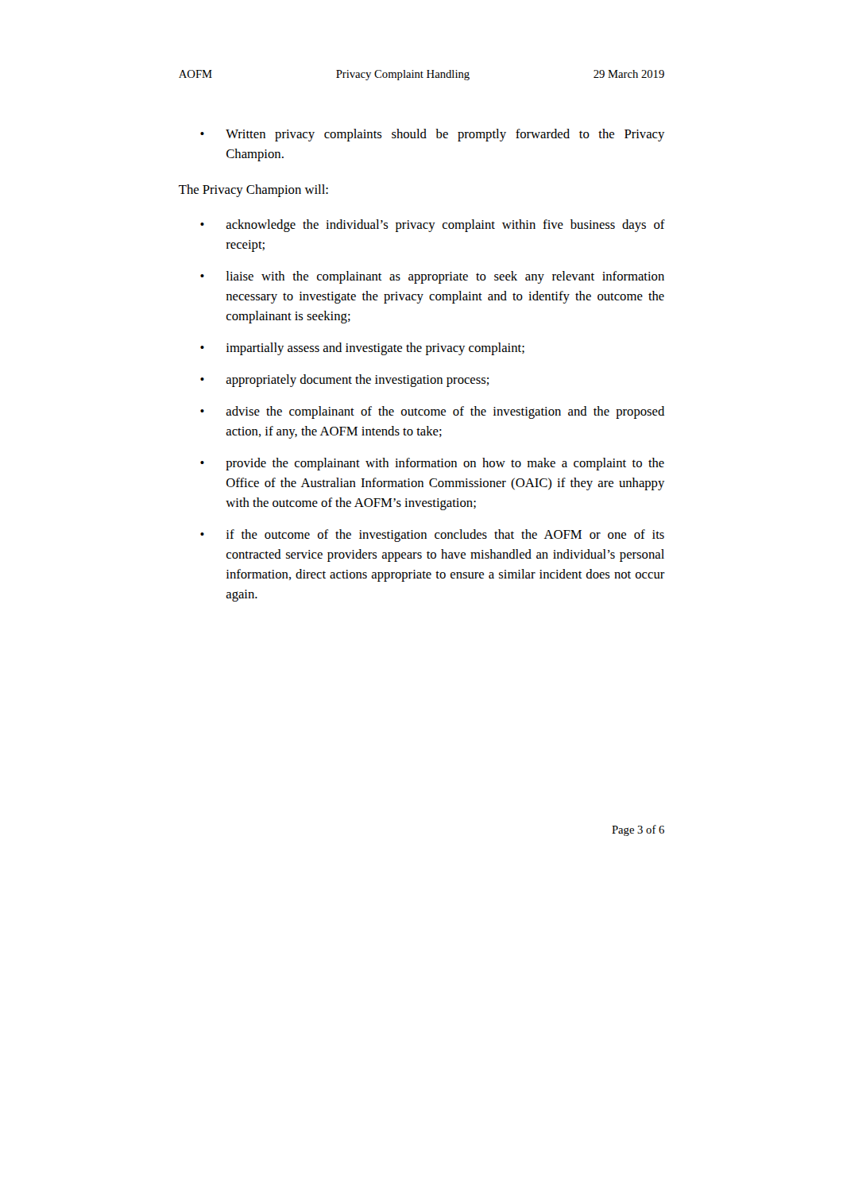AOFM
Privacy Complaint Handling
29 March 2019
Written privacy complaints should be promptly forwarded to the Privacy Champion.
The Privacy Champion will:
acknowledge the individual’s privacy complaint within five business days of receipt;
liaise with the complainant as appropriate to seek any relevant information necessary to investigate the privacy complaint and to identify the outcome the complainant is seeking;
impartially assess and investigate the privacy complaint;
appropriately document the investigation process;
advise the complainant of the outcome of the investigation and the proposed action, if any, the AOFM intends to take;
provide the complainant with information on how to make a complaint to the Office of the Australian Information Commissioner (OAIC) if they are unhappy with the outcome of the AOFM’s investigation;
if the outcome of the investigation concludes that the AOFM or one of its contracted service providers appears to have mishandled an individual’s personal information, direct actions appropriate to ensure a similar incident does not occur again.
Page 3 of 6